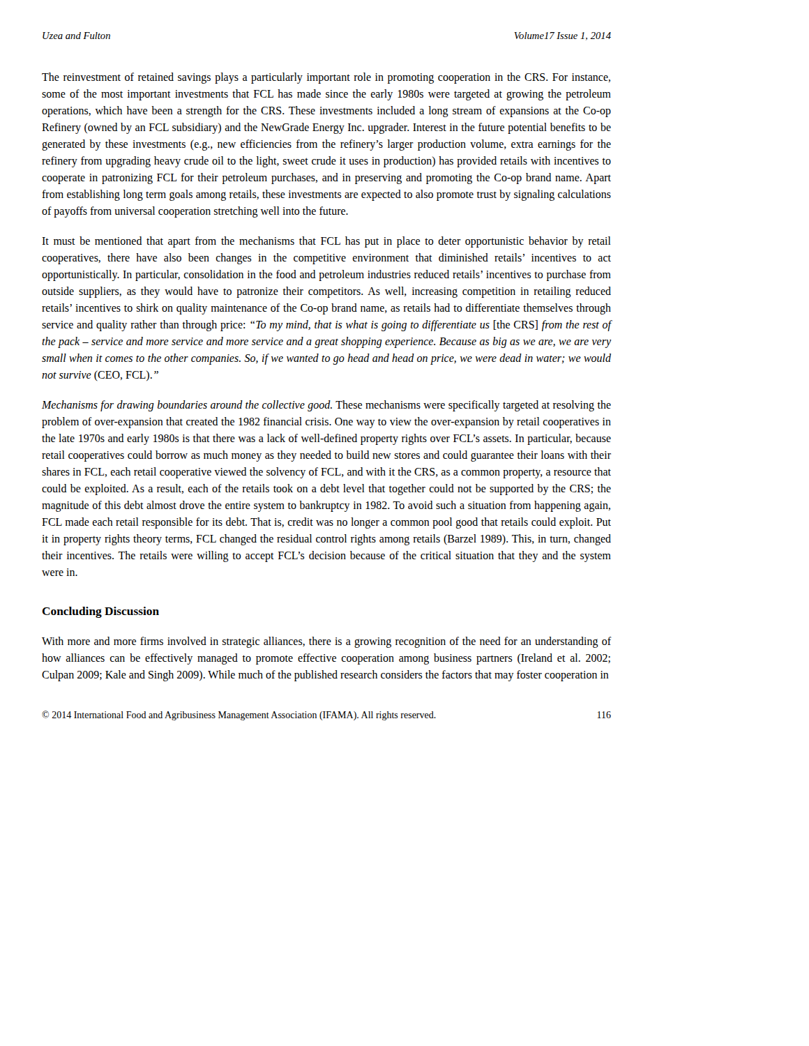Uzea and Fulton Volume17 Issue 1, 2014
The reinvestment of retained savings plays a particularly important role in promoting cooperation in the CRS. For instance, some of the most important investments that FCL has made since the early 1980s were targeted at growing the petroleum operations, which have been a strength for the CRS. These investments included a long stream of expansions at the Co-op Refinery (owned by an FCL subsidiary) and the NewGrade Energy Inc. upgrader. Interest in the future potential benefits to be generated by these investments (e.g., new efficiencies from the refinery’s larger production volume, extra earnings for the refinery from upgrading heavy crude oil to the light, sweet crude it uses in production) has provided retails with incentives to cooperate in patronizing FCL for their petroleum purchases, and in preserving and promoting the Co-op brand name. Apart from establishing long term goals among retails, these investments are expected to also promote trust by signaling calculations of payoffs from universal cooperation stretching well into the future.
It must be mentioned that apart from the mechanisms that FCL has put in place to deter opportunistic behavior by retail cooperatives, there have also been changes in the competitive environment that diminished retails’ incentives to act opportunistically. In particular, consolidation in the food and petroleum industries reduced retails’ incentives to purchase from outside suppliers, as they would have to patronize their competitors. As well, increasing competition in retailing reduced retails’ incentives to shirk on quality maintenance of the Co-op brand name, as retails had to differentiate themselves through service and quality rather than through price: “To my mind, that is what is going to differentiate us [the CRS] from the rest of the pack – service and more service and more service and a great shopping experience. Because as big as we are, we are very small when it comes to the other companies. So, if we wanted to go head and head on price, we were dead in water; we would not survive (CEO, FCL).”
Mechanisms for drawing boundaries around the collective good. These mechanisms were specifically targeted at resolving the problem of over-expansion that created the 1982 financial crisis. One way to view the over-expansion by retail cooperatives in the late 1970s and early 1980s is that there was a lack of well-defined property rights over FCL’s assets. In particular, because retail cooperatives could borrow as much money as they needed to build new stores and could guarantee their loans with their shares in FCL, each retail cooperative viewed the solvency of FCL, and with it the CRS, as a common property, a resource that could be exploited. As a result, each of the retails took on a debt level that together could not be supported by the CRS; the magnitude of this debt almost drove the entire system to bankruptcy in 1982. To avoid such a situation from happening again, FCL made each retail responsible for its debt. That is, credit was no longer a common pool good that retails could exploit. Put it in property rights theory terms, FCL changed the residual control rights among retails (Barzel 1989). This, in turn, changed their incentives. The retails were willing to accept FCL’s decision because of the critical situation that they and the system were in.
Concluding Discussion
With more and more firms involved in strategic alliances, there is a growing recognition of the need for an understanding of how alliances can be effectively managed to promote effective cooperation among business partners (Ireland et al. 2002; Culpan 2009; Kale and Singh 2009). While much of the published research considers the factors that may foster cooperation in
© 2014 International Food and Agribusiness Management Association (IFAMA). All rights reserved. 116